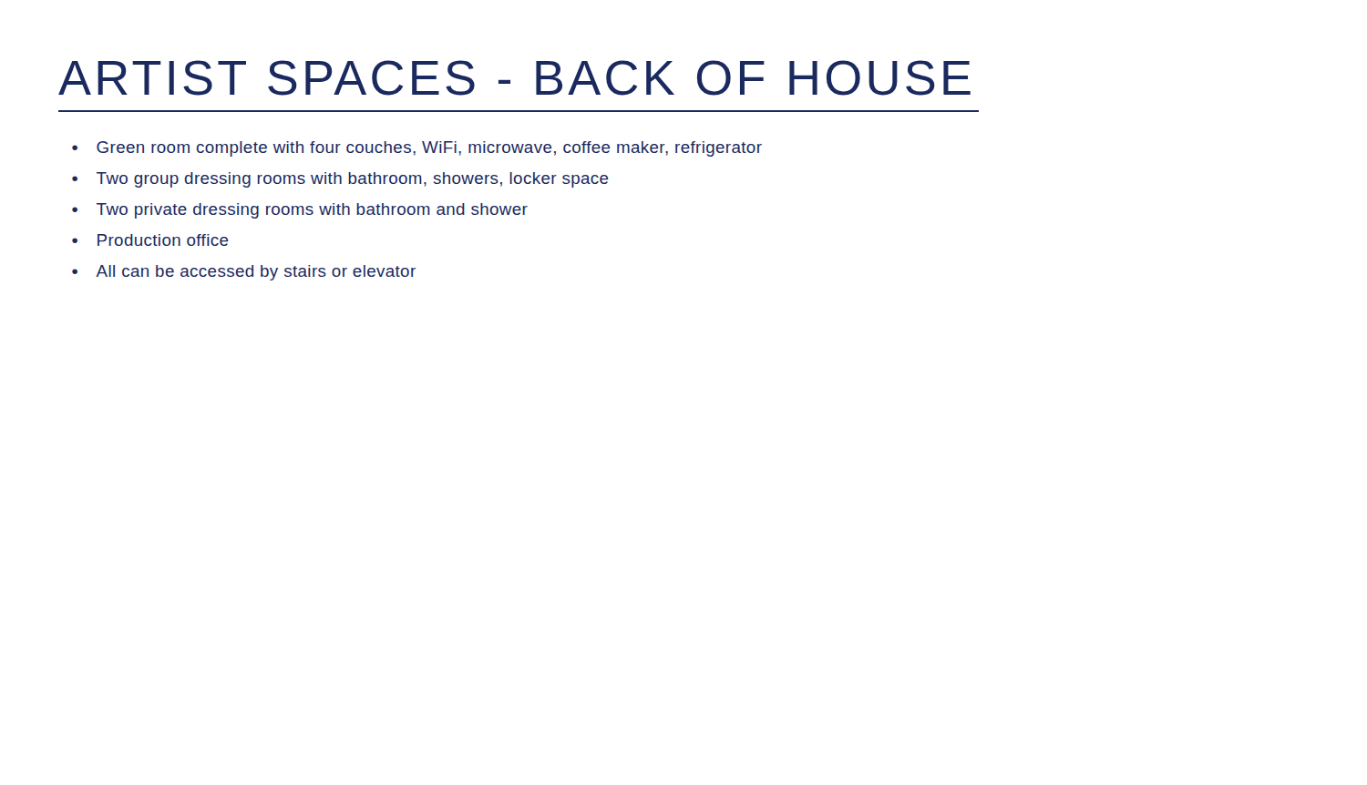Artist Spaces - Back of House
Green room complete with four couches, WiFi, microwave, coffee maker, refrigerator
Two group dressing rooms with bathroom, showers, locker space
Two private dressing rooms with bathroom and shower
Production office
All can be accessed by stairs or elevator